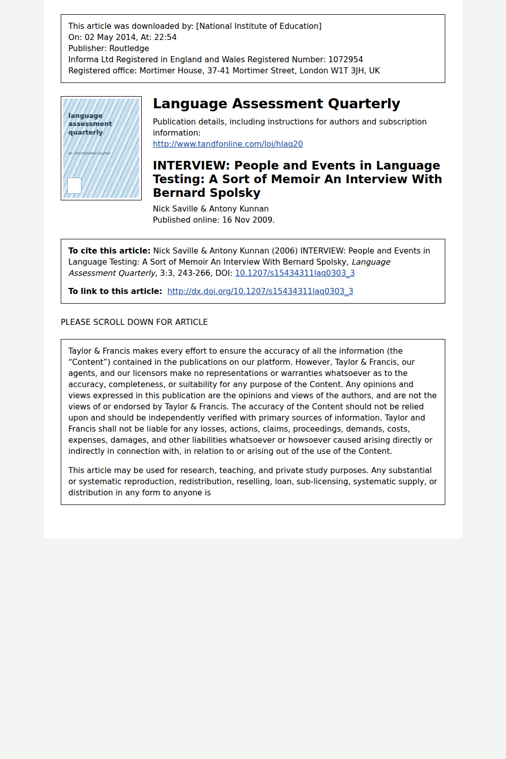This article was downloaded by: [National Institute of Education]
On: 02 May 2014, At: 22:54
Publisher: Routledge
Informa Ltd Registered in England and Wales Registered Number: 1072954
Registered office: Mortimer House, 37-41 Mortimer Street, London W1T 3JH, UK
language
assessment
quarterly
an international journal
Language Assessment Quarterly
Publication details, including instructions for authors and subscription information:
http://www.tandfonline.com/loi/hlaq20
INTERVIEW: People and Events in Language Testing: A Sort of Memoir An Interview With Bernard Spolsky
Nick Saville & Antony Kunnan
Published online: 16 Nov 2009.
To cite this article: Nick Saville & Antony Kunnan (2006) INTERVIEW: People and Events in Language Testing: A Sort of Memoir An Interview With Bernard Spolsky, Language Assessment Quarterly, 3:3, 243-266, DOI: 10.1207/s15434311laq0303_3
To link to this article: http://dx.doi.org/10.1207/s15434311laq0303_3
PLEASE SCROLL DOWN FOR ARTICLE
Taylor & Francis makes every effort to ensure the accuracy of all the information (the “Content”) contained in the publications on our platform. However, Taylor & Francis, our agents, and our licensors make no representations or warranties whatsoever as to the accuracy, completeness, or suitability for any purpose of the Content. Any opinions and views expressed in this publication are the opinions and views of the authors, and are not the views of or endorsed by Taylor & Francis. The accuracy of the Content should not be relied upon and should be independently verified with primary sources of information. Taylor and Francis shall not be liable for any losses, actions, claims, proceedings, demands, costs, expenses, damages, and other liabilities whatsoever or howsoever caused arising directly or indirectly in connection with, in relation to or arising out of the use of the Content.
This article may be used for research, teaching, and private study purposes. Any substantial or systematic reproduction, redistribution, reselling, loan, sub-licensing, systematic supply, or distribution in any form to anyone is